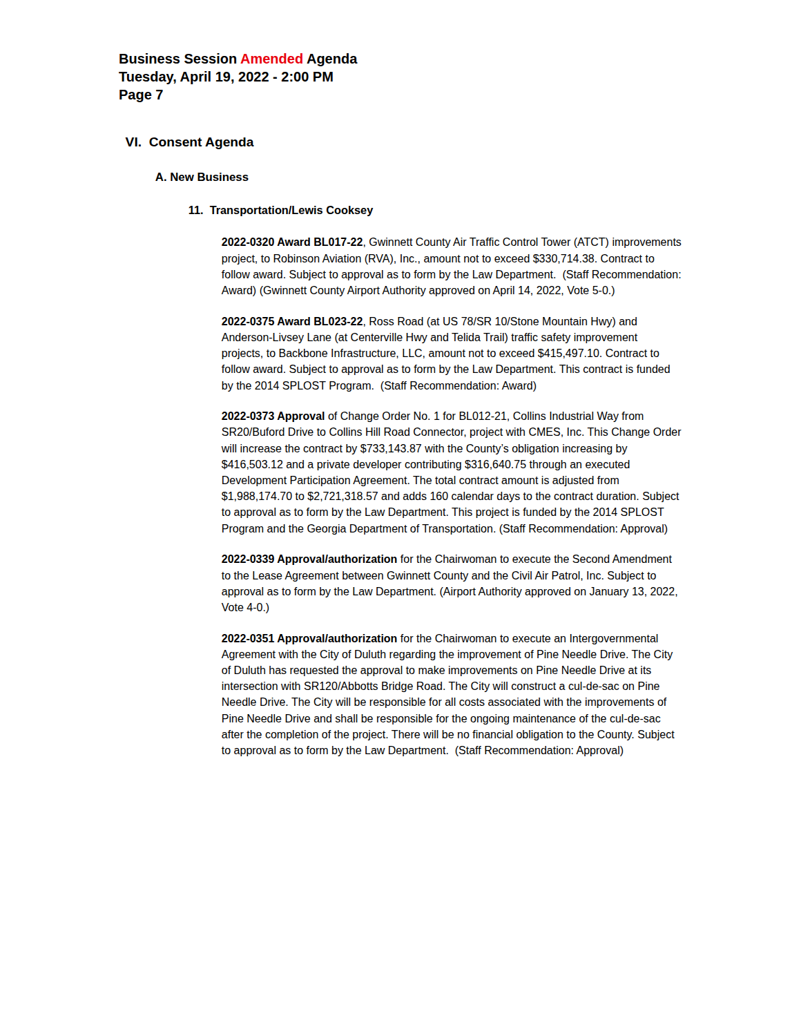Business Session Amended Agenda
Tuesday, April 19, 2022 - 2:00 PM
Page 7
VI. Consent Agenda
A. New Business
11. Transportation/Lewis Cooksey
2022-0320 Award BL017-22, Gwinnett County Air Traffic Control Tower (ATCT) improvements project, to Robinson Aviation (RVA), Inc., amount not to exceed $330,714.38. Contract to follow award. Subject to approval as to form by the Law Department. (Staff Recommendation: Award) (Gwinnett County Airport Authority approved on April 14, 2022, Vote 5-0.)
2022-0375 Award BL023-22, Ross Road (at US 78/SR 10/Stone Mountain Hwy) and Anderson-Livsey Lane (at Centerville Hwy and Telida Trail) traffic safety improvement projects, to Backbone Infrastructure, LLC, amount not to exceed $415,497.10. Contract to follow award. Subject to approval as to form by the Law Department. This contract is funded by the 2014 SPLOST Program. (Staff Recommendation: Award)
2022-0373 Approval of Change Order No. 1 for BL012-21, Collins Industrial Way from SR20/Buford Drive to Collins Hill Road Connector, project with CMES, Inc. This Change Order will increase the contract by $733,143.87 with the County’s obligation increasing by $416,503.12 and a private developer contributing $316,640.75 through an executed Development Participation Agreement. The total contract amount is adjusted from $1,988,174.70 to $2,721,318.57 and adds 160 calendar days to the contract duration. Subject to approval as to form by the Law Department. This project is funded by the 2014 SPLOST Program and the Georgia Department of Transportation. (Staff Recommendation: Approval)
2022-0339 Approval/authorization for the Chairwoman to execute the Second Amendment to the Lease Agreement between Gwinnett County and the Civil Air Patrol, Inc. Subject to approval as to form by the Law Department. (Airport Authority approved on January 13, 2022, Vote 4-0.)
2022-0351 Approval/authorization for the Chairwoman to execute an Intergovernmental Agreement with the City of Duluth regarding the improvement of Pine Needle Drive. The City of Duluth has requested the approval to make improvements on Pine Needle Drive at its intersection with SR120/Abbotts Bridge Road. The City will construct a cul-de-sac on Pine Needle Drive. The City will be responsible for all costs associated with the improvements of Pine Needle Drive and shall be responsible for the ongoing maintenance of the cul-de-sac after the completion of the project. There will be no financial obligation to the County. Subject to approval as to form by the Law Department. (Staff Recommendation: Approval)